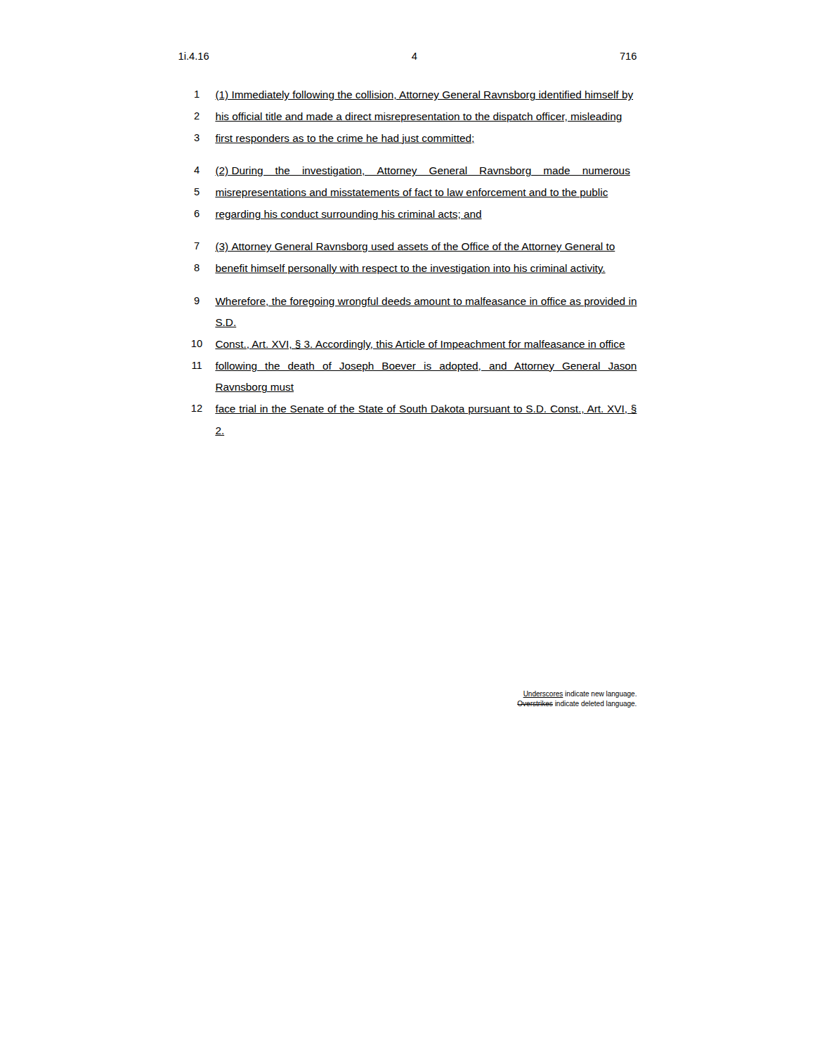1i.4.16
4
716
| 1 | (1) Immediately following the collision, Attorney General Ravnsborg identified himself by |
| 2 | his official title and made a direct misrepresentation to the dispatch officer, misleading |
| 3 | first responders as to the crime he had just committed; |
| 4 | (2) During the investigation, Attorney General Ravnsborg made numerous |
| 5 | misrepresentations and misstatements of fact to law enforcement and to the public |
| 6 | regarding his conduct surrounding his criminal acts; and |
| 7 | (3) Attorney General Ravnsborg used assets of the Office of the Attorney General to |
| 8 | benefit himself personally with respect to the investigation into his criminal activity. |
| 9 | Wherefore, the foregoing wrongful deeds amount to malfeasance in office as provided in S.D. |
| 10 | Const., Art. XVI, § 3. Accordingly, this Article of Impeachment for malfeasance in office |
| 11 | following the death of Joseph Boever is adopted, and Attorney General Jason Ravnsborg must |
| 12 | face trial in the Senate of the State of South Dakota pursuant to S.D. Const., Art. XVI, § 2. |
Underscores indicate new language.
Overstrikes indicate deleted language.